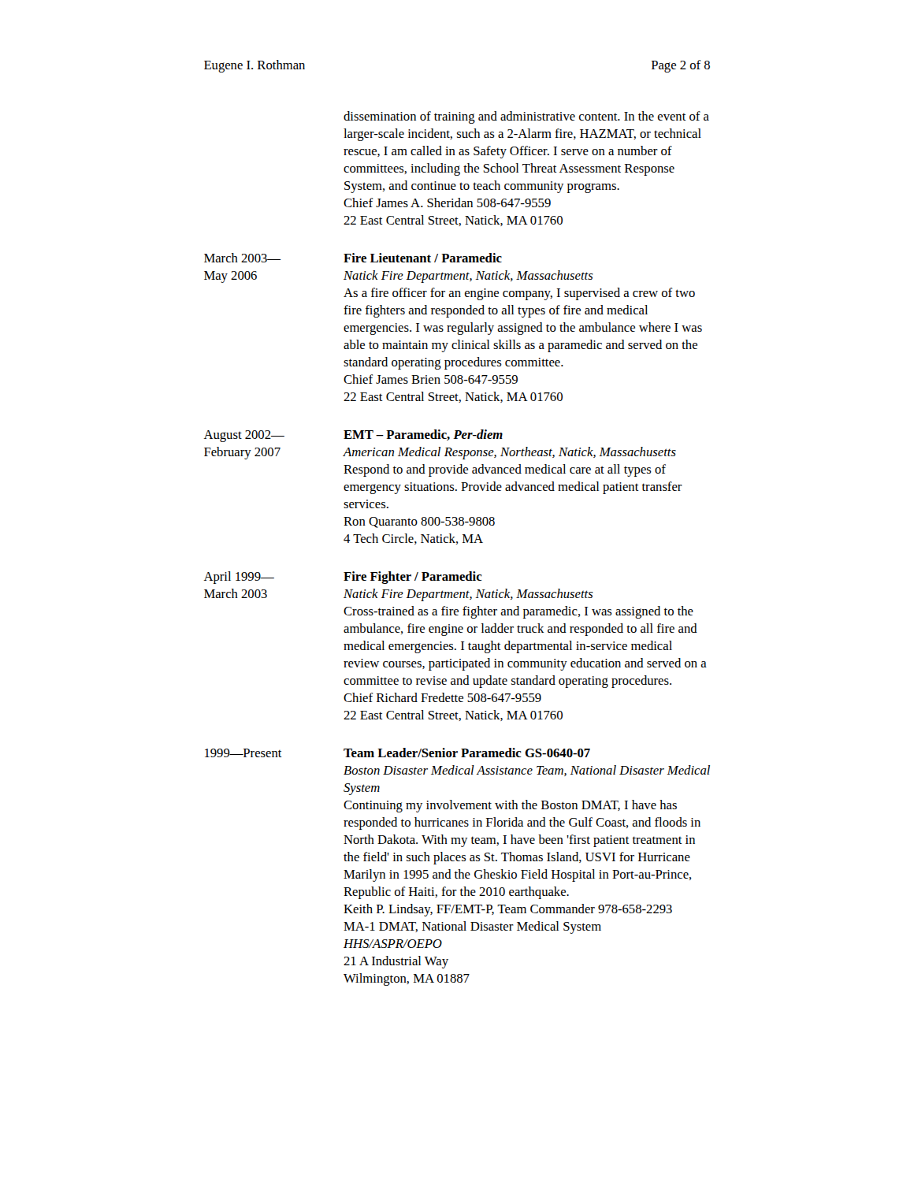Eugene I. Rothman
Page 2 of 8
dissemination of training and administrative content. In the event of a larger-scale incident, such as a 2-Alarm fire, HAZMAT, or technical rescue, I am called in as Safety Officer. I serve on a number of committees, including the School Threat Assessment Response System, and continue to teach community programs.
Chief James A. Sheridan 508-647-9559
22 East Central Street, Natick, MA 01760
March 2003— May 2006
Fire Lieutenant / Paramedic
Natick Fire Department, Natick, Massachusetts
As a fire officer for an engine company, I supervised a crew of two fire fighters and responded to all types of fire and medical emergencies. I was regularly assigned to the ambulance where I was able to maintain my clinical skills as a paramedic and served on the standard operating procedures committee.
Chief James Brien 508-647-9559
22 East Central Street, Natick, MA 01760
August 2002— February 2007
EMT – Paramedic, Per-diem
American Medical Response, Northeast, Natick, Massachusetts
Respond to and provide advanced medical care at all types of emergency situations. Provide advanced medical patient transfer services.
Ron Quaranto 800-538-9808
4 Tech Circle, Natick, MA
April 1999— March 2003
Fire Fighter / Paramedic
Natick Fire Department, Natick, Massachusetts
Cross-trained as a fire fighter and paramedic, I was assigned to the ambulance, fire engine or ladder truck and responded to all fire and medical emergencies. I taught departmental in-service medical review courses, participated in community education and served on a committee to revise and update standard operating procedures.
Chief Richard Fredette 508-647-9559
22 East Central Street, Natick, MA 01760
1999—Present
Team Leader/Senior Paramedic GS-0640-07
Boston Disaster Medical Assistance Team, National Disaster Medical System
Continuing my involvement with the Boston DMAT, I have has responded to hurricanes in Florida and the Gulf Coast, and floods in North Dakota. With my team, I have been 'first patient treatment in the field' in such places as St. Thomas Island, USVI for Hurricane Marilyn in 1995 and the Gheskio Field Hospital in Port-au-Prince, Republic of Haiti, for the 2010 earthquake.
Keith P. Lindsay, FF/EMT-P, Team Commander 978-658-2293
MA-1 DMAT, National Disaster Medical System
HHS/ASPR/OEPO
21 A Industrial Way
Wilmington, MA 01887